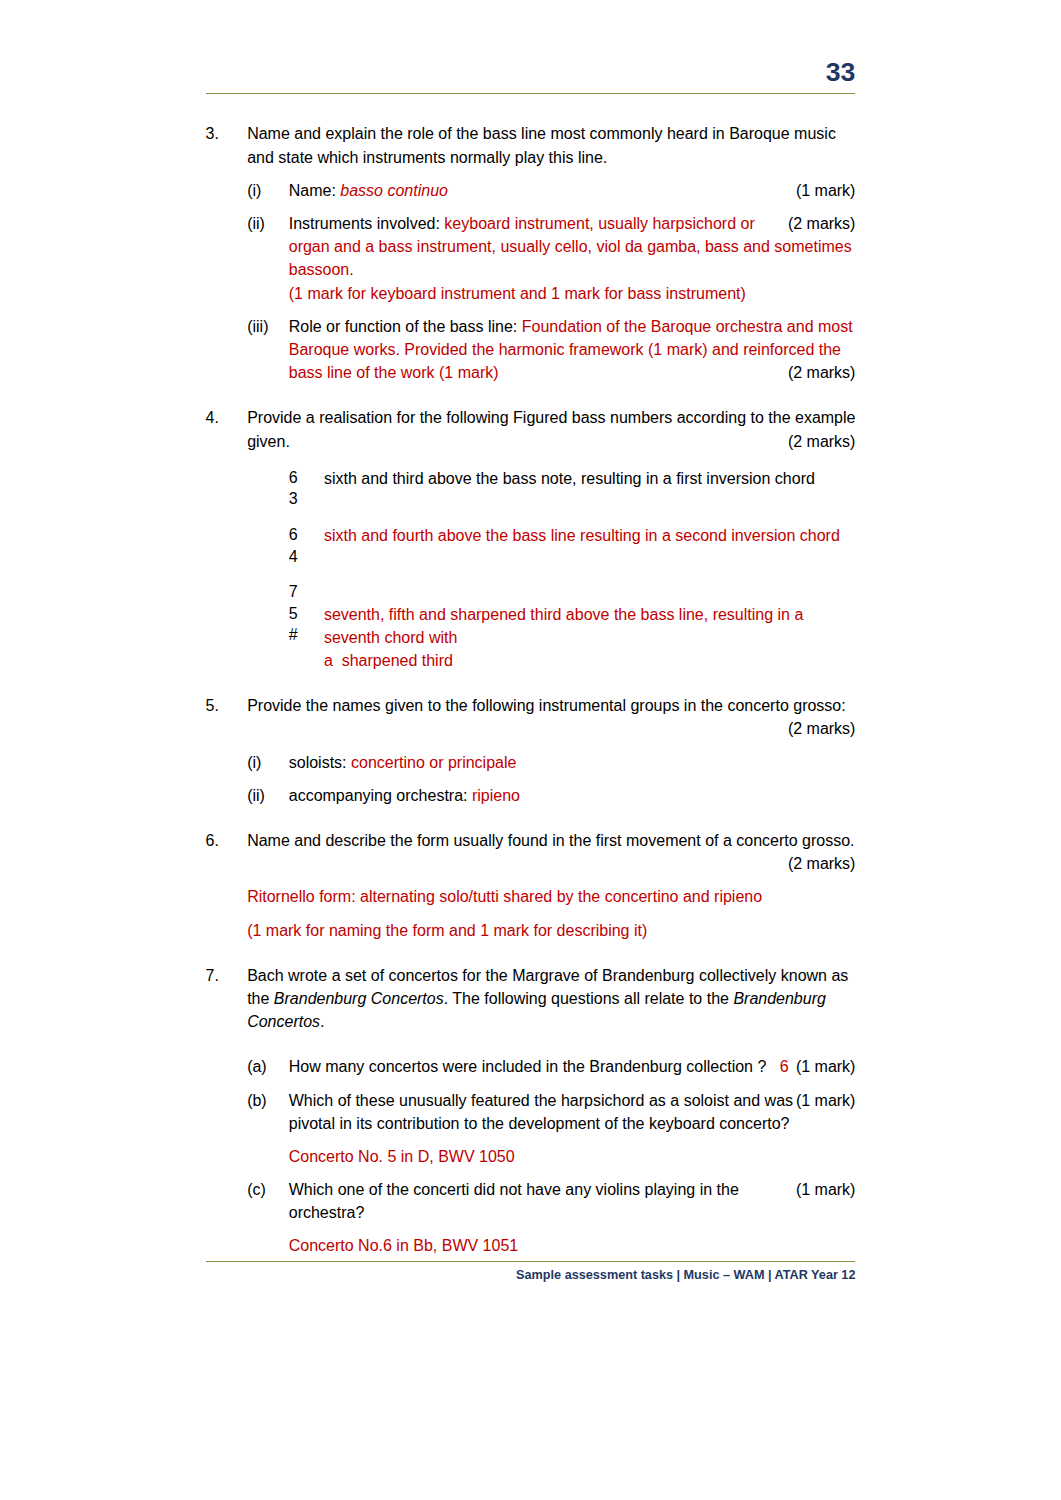33
3. Name and explain the role of the bass line most commonly heard in Baroque music and state which instruments normally play this line.
(i) (1 mark) Name: basso continuo
(ii) (2 marks) Instruments involved: keyboard instrument, usually harpsichord or organ and a bass instrument, usually cello, viol da gamba, bass and sometimes bassoon.
(1 mark for keyboard instrument and 1 mark for bass instrument)
(iii) Role or function of the bass line: Foundation of the Baroque orchestra and most Baroque works. Provided the harmonic framework (1 mark) and reinforced the bass line of the work (1 mark)
(2 marks)
4. Provide a realisation for the following Figured bass numbers according to the example given.
(2 marks)
6
3
sixth and third above the bass note, resulting in a first inversion chord
6
4
sixth and fourth above the bass line resulting in a second inversion chord
7
5
#
seventh, fifth and sharpened third above the bass line, resulting in a seventh chord with
a sharpened third
5. Provide the names given to the following instrumental groups in the concerto grosso: (2 marks)
(i) soloists: concertino or principale
(ii) accompanying orchestra: ripieno
6. Name and describe the form usually found in the first movement of a concerto grosso. (2 marks)
Ritornello form: alternating solo/tutti shared by the concertino and ripieno
(1 mark for naming the form and 1 mark for describing it)
7. Bach wrote a set of concertos for the Margrave of Brandenburg collectively known as the Brandenburg Concertos. The following questions all relate to the Brandenburg Concertos.
(a) (1 mark) How many concertos were included in the Brandenburg collection ? 6
(b) (1 mark) Which of these unusually featured the harpsichord as a soloist and was pivotal in its contribution to the development of the keyboard concerto?
Concerto No. 5 in D, BWV 1050
(c) (1 mark) Which one of the concerti did not have any violins playing in the orchestra?
Concerto No.6 in Bb, BWV 1051
Sample assessment tasks | Music – WAM | ATAR Year 12